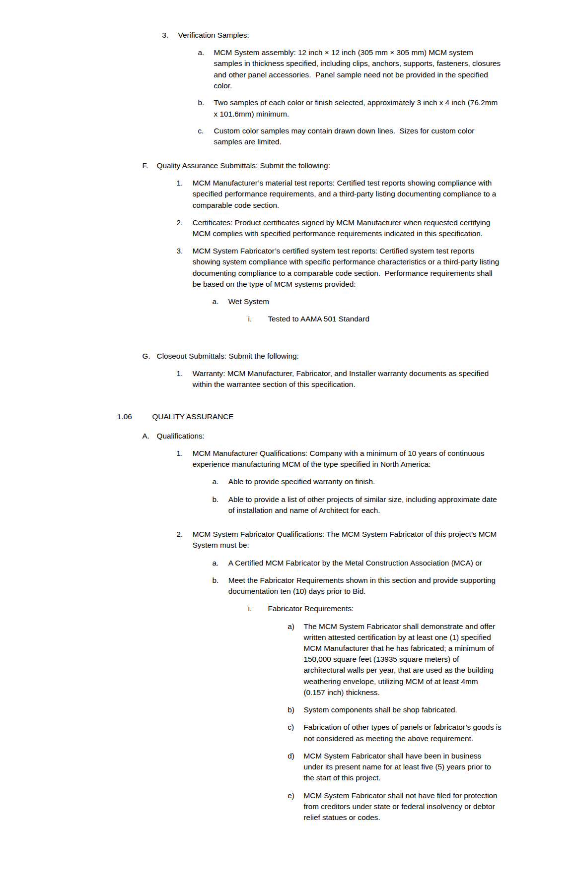3. Verification Samples:
a. MCM System assembly: 12 inch × 12 inch (305 mm × 305 mm) MCM system samples in thickness specified, including clips, anchors, supports, fasteners, closures and other panel accessories. Panel sample need not be provided in the specified color.
b. Two samples of each color or finish selected, approximately 3 inch x 4 inch (76.2mm x 101.6mm) minimum.
c. Custom color samples may contain drawn down lines. Sizes for custom color samples are limited.
F. Quality Assurance Submittals: Submit the following:
1. MCM Manufacturer’s material test reports: Certified test reports showing compliance with specified performance requirements, and a third-party listing documenting compliance to a comparable code section.
2. Certificates: Product certificates signed by MCM Manufacturer when requested certifying MCM complies with specified performance requirements indicated in this specification.
3. MCM System Fabricator’s certified system test reports: Certified system test reports showing system compliance with specific performance characteristics or a third-party listing documenting compliance to a comparable code section. Performance requirements shall be based on the type of MCM systems provided:
a. Wet System
i. Tested to AAMA 501 Standard
G. Closeout Submittals: Submit the following:
1. Warranty: MCM Manufacturer, Fabricator, and Installer warranty documents as specified within the warrantee section of this specification.
1.06 QUALITY ASSURANCE
A. Qualifications:
1. MCM Manufacturer Qualifications: Company with a minimum of 10 years of continuous experience manufacturing MCM of the type specified in North America:
a. Able to provide specified warranty on finish.
b. Able to provide a list of other projects of similar size, including approximate date of installation and name of Architect for each.
2. MCM System Fabricator Qualifications: The MCM System Fabricator of this project’s MCM System must be:
a. A Certified MCM Fabricator by the Metal Construction Association (MCA) or
b. Meet the Fabricator Requirements shown in this section and provide supporting documentation ten (10) days prior to Bid.
i. Fabricator Requirements:
a) The MCM System Fabricator shall demonstrate and offer written attested certification by at least one (1) specified MCM Manufacturer that he has fabricated; a minimum of 150,000 square feet (13935 square meters) of architectural walls per year, that are used as the building weathering envelope, utilizing MCM of at least 4mm (0.157 inch) thickness.
b) System components shall be shop fabricated.
c) Fabrication of other types of panels or fabricator’s goods is not considered as meeting the above requirement.
d) MCM System Fabricator shall have been in business under its present name for at least five (5) years prior to the start of this project.
e) MCM System Fabricator shall not have filed for protection from creditors under state or federal insolvency or debtor relief statues or codes.